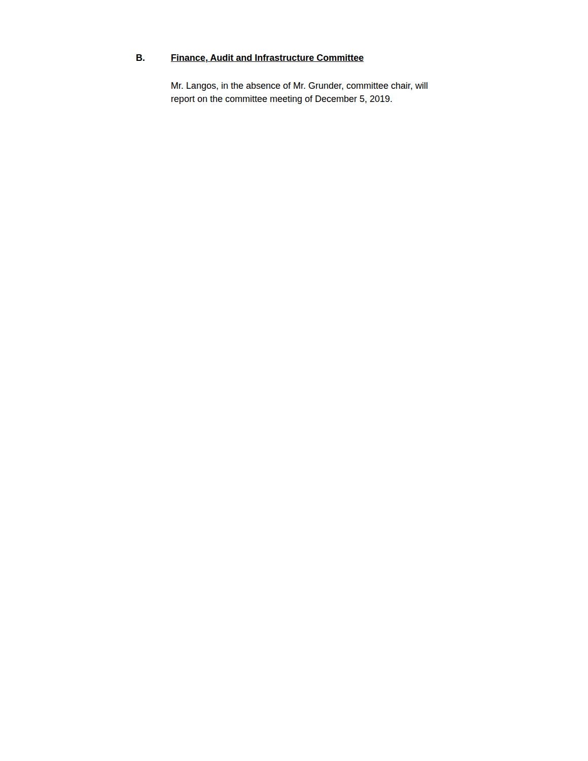B. Finance, Audit and Infrastructure Committee
Mr. Langos, in the absence of Mr. Grunder, committee chair, will report on the committee meeting of December 5, 2019.